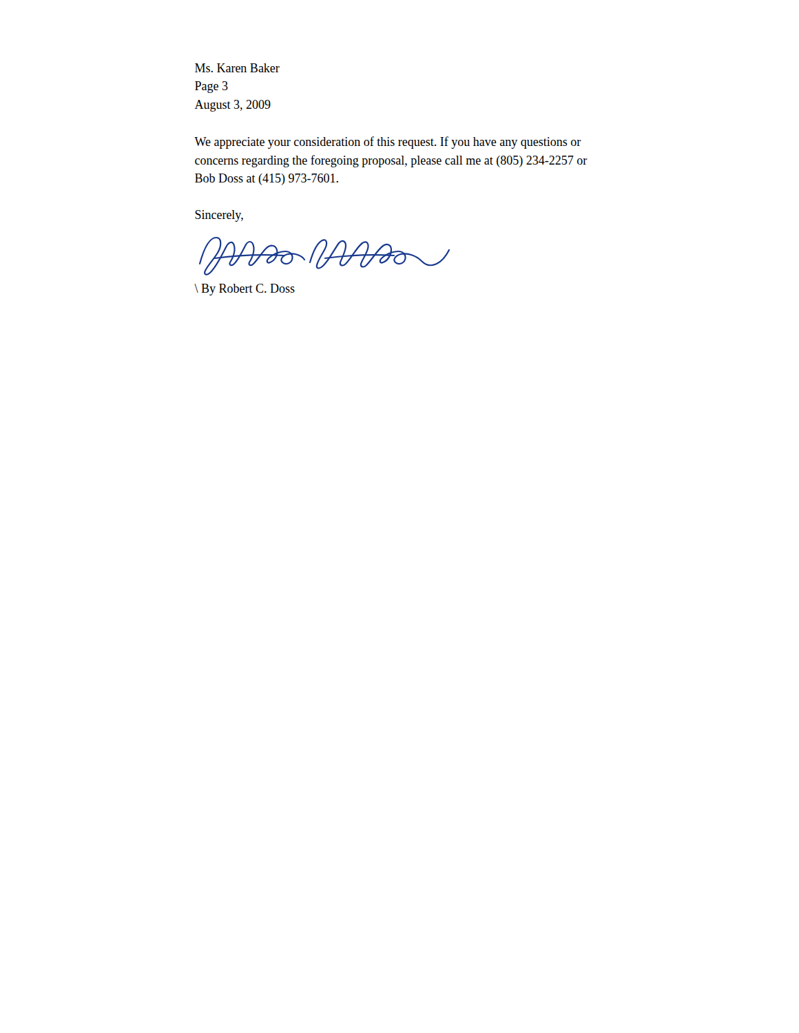Ms. Karen Baker
Page 3
August 3, 2009
We appreciate your consideration of this request. If you have any questions or concerns regarding the foregoing proposal, please call me at (805) 234-2257 or Bob Doss at (415) 973-7601.
Sincerely,
\ By Robert C. Doss